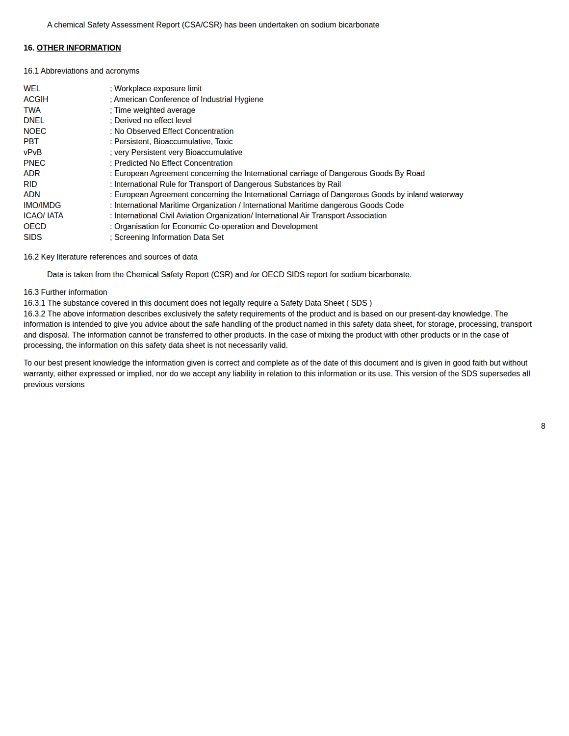A chemical Safety Assessment Report (CSA/CSR) has been undertaken on sodium bicarbonate
16. OTHER INFORMATION
16.1 Abbreviations and acronyms
| WEL | ; Workplace exposure limit |
| ACGIH | ; American Conference of Industrial Hygiene |
| TWA | ; Time weighted average |
| DNEL | ; Derived no effect level |
| NOEC | : No Observed Effect Concentration |
| PBT | : Persistent, Bioaccumulative, Toxic |
| vPvB | ; very Persistent very Bioaccumulative |
| PNEC | : Predicted No Effect Concentration |
| ADR | : European Agreement concerning the International carriage of Dangerous Goods By Road |
| RID | : International Rule for Transport of Dangerous Substances by Rail |
| ADN | : European Agreement concerning the International Carriage of Dangerous Goods by inland waterway |
| IMO/IMDG | : International Maritime Organization / International Maritime dangerous Goods Code |
| ICAO/ IATA | : International Civil Aviation Organization/ International Air Transport Association |
| OECD | : Organisation for Economic Co-operation and Development |
| SIDS | ; Screening Information Data Set |
16.2 Key literature references and sources of data
Data is taken from the Chemical Safety Report (CSR) and /or OECD SIDS report for sodium bicarbonate.
16.3 Further information
16.3.1 The substance covered in this document does not legally require a Safety Data Sheet ( SDS )
16.3.2 The above information describes exclusively the safety requirements of the product and is based on our present-day knowledge. The information is intended to give you advice about the safe handling of the product named in this safety data sheet, for storage, processing, transport and disposal. The information cannot be transferred to other products. In the case of mixing the product with other products or in the case of processing, the information on this safety data sheet is not necessarily valid.
To our best present knowledge the information given is correct and complete as of the date of this document and is given in good faith but without warranty, either expressed or implied, nor do we accept any liability in relation to this information or its use. This version of the SDS supersedes all previous versions
8